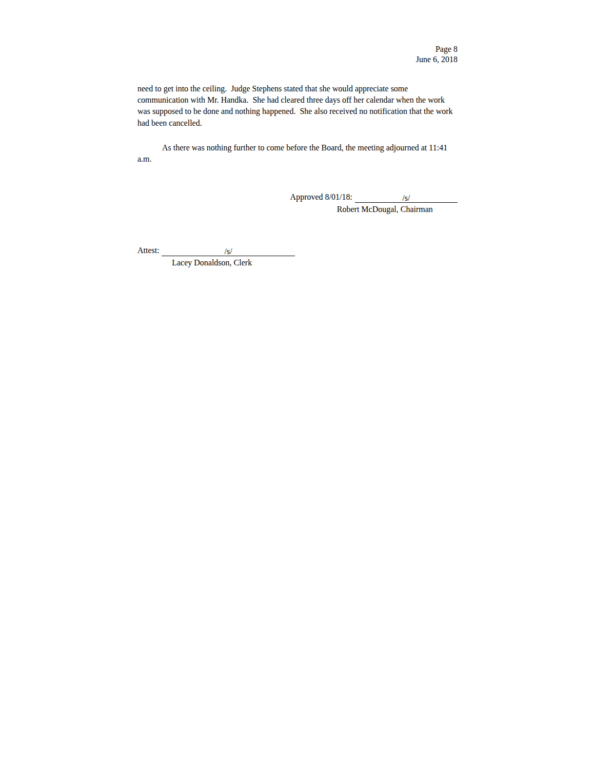Page 8
June 6, 2018
need to get into the ceiling. Judge Stephens stated that she would appreciate some communication with Mr. Handka. She had cleared three days off her calendar when the work was supposed to be done and nothing happened. She also received no notification that the work had been cancelled.
As there was nothing further to come before the Board, the meeting adjourned at 11:41 a.m.
Approved 8/01/18:/s/
Robert McDougal, Chairman
Attest:/s/
Lacey Donaldson, Clerk